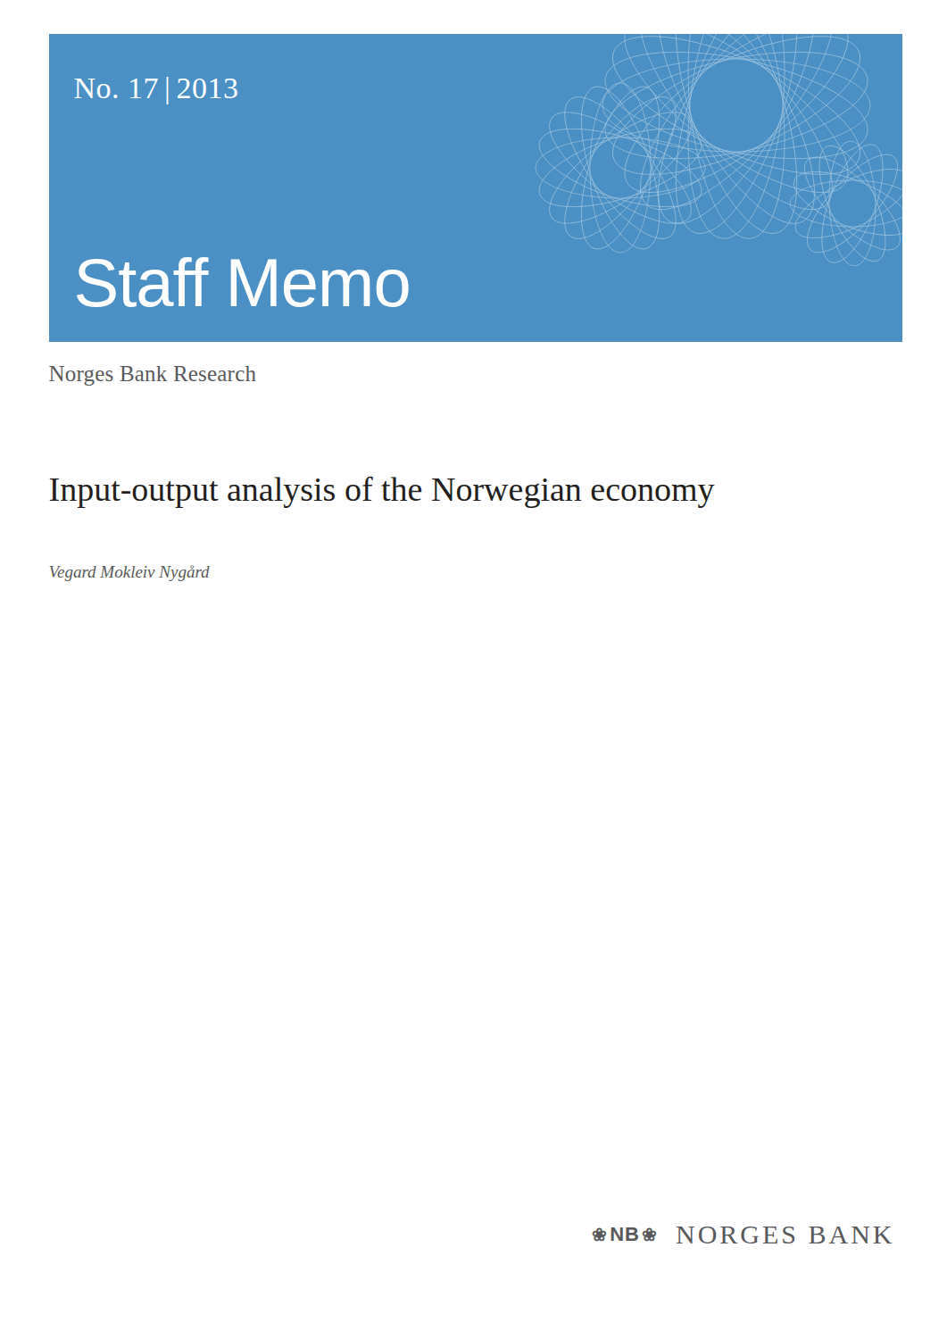No. 17|2013
Staff Memo
Norges Bank Research
Input-output analysis of the Norwegian economy
Vegard Mokleiv Nygård
❀NB❀ NORGES BANK